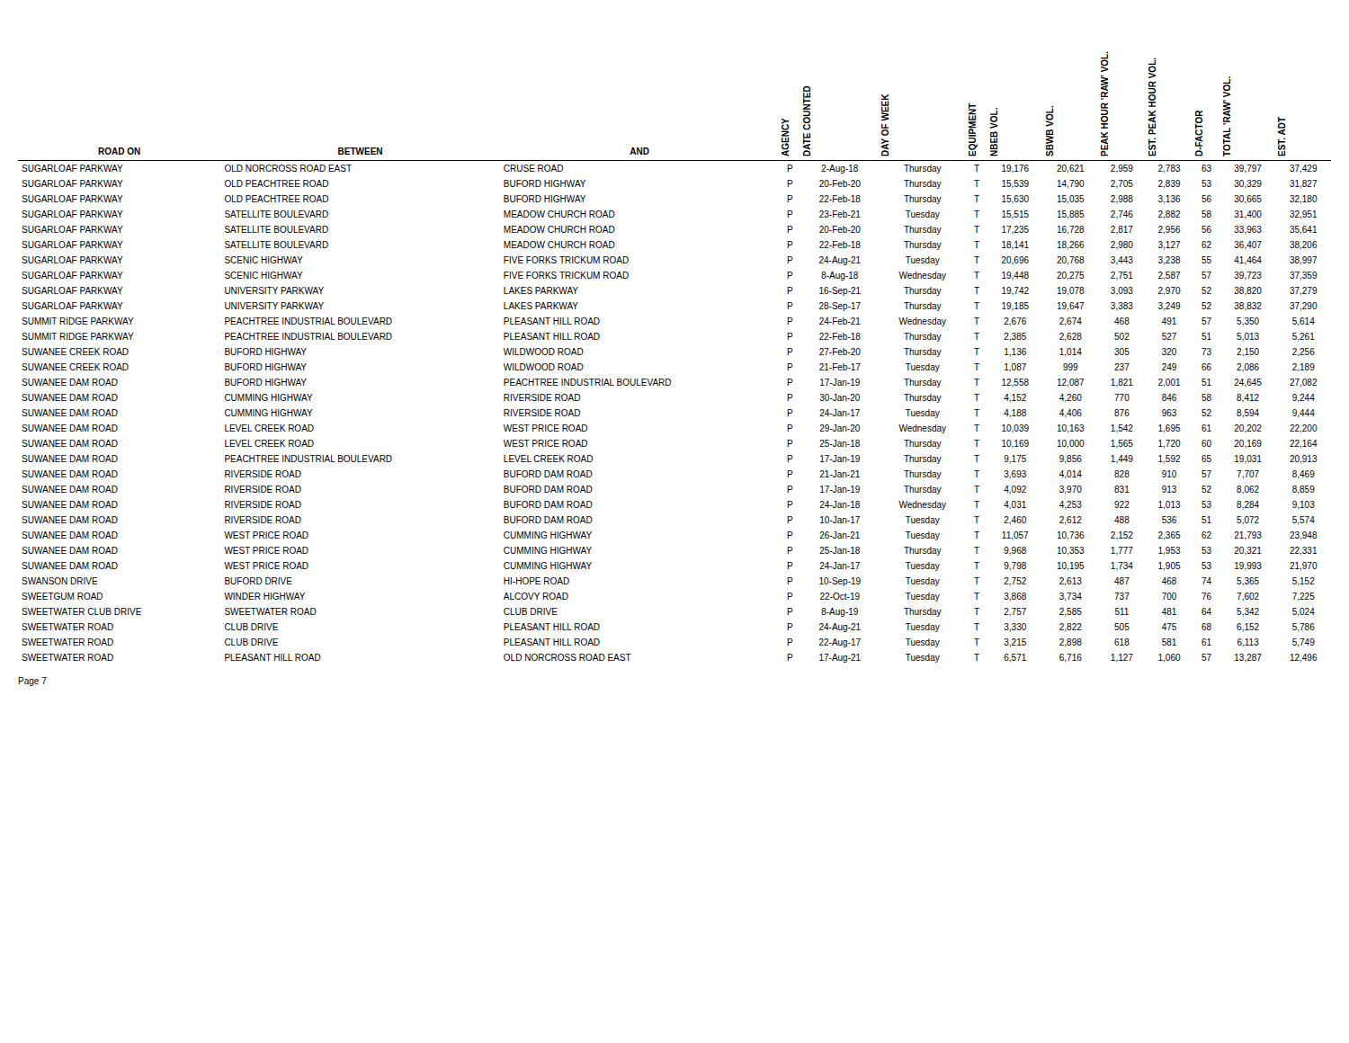| ROAD ON | BETWEEN | AND | AGENCY | DATE COUNTED | DAY OF WEEK | EQUIPMENT | NBEB VOL. | SBWB VOL. | PEAK HOUR 'RAW' VOL. | EST. PEAK HOUR VOL. | D-FACTOR | TOTAL 'RAW' VOL. | EST. ADT |
| --- | --- | --- | --- | --- | --- | --- | --- | --- | --- | --- | --- | --- | --- |
| SUGARLOAF PARKWAY | OLD NORCROSS ROAD EAST | CRUSE ROAD | P | 2-Aug-18 | Thursday | T | 19,176 | 20,621 | 2,959 | 2,783 | 63 | 39,797 | 37,429 |
| SUGARLOAF PARKWAY | OLD PEACHTREE ROAD | BUFORD HIGHWAY | P | 20-Feb-20 | Thursday | T | 15,539 | 14,790 | 2,705 | 2,839 | 53 | 30,329 | 31,827 |
| SUGARLOAF PARKWAY | OLD PEACHTREE ROAD | BUFORD HIGHWAY | P | 22-Feb-18 | Thursday | T | 15,630 | 15,035 | 2,988 | 3,136 | 56 | 30,665 | 32,180 |
| SUGARLOAF PARKWAY | SATELLITE BOULEVARD | MEADOW CHURCH ROAD | P | 23-Feb-21 | Tuesday | T | 15,515 | 15,885 | 2,746 | 2,882 | 58 | 31,400 | 32,951 |
| SUGARLOAF PARKWAY | SATELLITE BOULEVARD | MEADOW CHURCH ROAD | P | 20-Feb-20 | Thursday | T | 17,235 | 16,728 | 2,817 | 2,956 | 56 | 33,963 | 35,641 |
| SUGARLOAF PARKWAY | SATELLITE BOULEVARD | MEADOW CHURCH ROAD | P | 22-Feb-18 | Thursday | T | 18,141 | 18,266 | 2,980 | 3,127 | 62 | 36,407 | 38,206 |
| SUGARLOAF PARKWAY | SCENIC HIGHWAY | FIVE FORKS TRICKUM ROAD | P | 24-Aug-21 | Tuesday | T | 20,696 | 20,768 | 3,443 | 3,238 | 55 | 41,464 | 38,997 |
| SUGARLOAF PARKWAY | SCENIC HIGHWAY | FIVE FORKS TRICKUM ROAD | P | 8-Aug-18 | Wednesday | T | 19,448 | 20,275 | 2,751 | 2,587 | 57 | 39,723 | 37,359 |
| SUGARLOAF PARKWAY | UNIVERSITY PARKWAY | LAKES PARKWAY | P | 16-Sep-21 | Thursday | T | 19,742 | 19,078 | 3,093 | 2,970 | 52 | 38,820 | 37,279 |
| SUGARLOAF PARKWAY | UNIVERSITY PARKWAY | LAKES PARKWAY | P | 28-Sep-17 | Thursday | T | 19,185 | 19,647 | 3,383 | 3,249 | 52 | 38,832 | 37,290 |
| SUMMIT RIDGE PARKWAY | PEACHTREE INDUSTRIAL BOULEVARD | PLEASANT HILL ROAD | P | 24-Feb-21 | Wednesday | T | 2,676 | 2,674 | 468 | 491 | 57 | 5,350 | 5,614 |
| SUMMIT RIDGE PARKWAY | PEACHTREE INDUSTRIAL BOULEVARD | PLEASANT HILL ROAD | P | 22-Feb-18 | Thursday | T | 2,385 | 2,628 | 502 | 527 | 51 | 5,013 | 5,261 |
| SUWANEE CREEK ROAD | BUFORD HIGHWAY | WILDWOOD ROAD | P | 27-Feb-20 | Thursday | T | 1,136 | 1,014 | 305 | 320 | 73 | 2,150 | 2,256 |
| SUWANEE CREEK ROAD | BUFORD HIGHWAY | WILDWOOD ROAD | P | 21-Feb-17 | Tuesday | T | 1,087 | 999 | 237 | 249 | 66 | 2,086 | 2,189 |
| SUWANEE DAM ROAD | BUFORD HIGHWAY | PEACHTREE INDUSTRIAL BOULEVARD | P | 17-Jan-19 | Thursday | T | 12,558 | 12,087 | 1,821 | 2,001 | 51 | 24,645 | 27,082 |
| SUWANEE DAM ROAD | CUMMING HIGHWAY | RIVERSIDE ROAD | P | 30-Jan-20 | Thursday | T | 4,152 | 4,260 | 770 | 846 | 58 | 8,412 | 9,244 |
| SUWANEE DAM ROAD | CUMMING HIGHWAY | RIVERSIDE ROAD | P | 24-Jan-17 | Tuesday | T | 4,188 | 4,406 | 876 | 963 | 52 | 8,594 | 9,444 |
| SUWANEE DAM ROAD | LEVEL CREEK ROAD | WEST PRICE ROAD | P | 29-Jan-20 | Wednesday | T | 10,039 | 10,163 | 1,542 | 1,695 | 61 | 20,202 | 22,200 |
| SUWANEE DAM ROAD | LEVEL CREEK ROAD | WEST PRICE ROAD | P | 25-Jan-18 | Thursday | T | 10,169 | 10,000 | 1,565 | 1,720 | 60 | 20,169 | 22,164 |
| SUWANEE DAM ROAD | PEACHTREE INDUSTRIAL BOULEVARD | LEVEL CREEK ROAD | P | 17-Jan-19 | Thursday | T | 9,175 | 9,856 | 1,449 | 1,592 | 65 | 19,031 | 20,913 |
| SUWANEE DAM ROAD | RIVERSIDE ROAD | BUFORD DAM ROAD | P | 21-Jan-21 | Thursday | T | 3,693 | 4,014 | 828 | 910 | 57 | 7,707 | 8,469 |
| SUWANEE DAM ROAD | RIVERSIDE ROAD | BUFORD DAM ROAD | P | 17-Jan-19 | Thursday | T | 4,092 | 3,970 | 831 | 913 | 52 | 8,062 | 8,859 |
| SUWANEE DAM ROAD | RIVERSIDE ROAD | BUFORD DAM ROAD | P | 24-Jan-18 | Wednesday | T | 4,031 | 4,253 | 922 | 1,013 | 53 | 8,284 | 9,103 |
| SUWANEE DAM ROAD | RIVERSIDE ROAD | BUFORD DAM ROAD | P | 10-Jan-17 | Tuesday | T | 2,460 | 2,612 | 488 | 536 | 51 | 5,072 | 5,574 |
| SUWANEE DAM ROAD | WEST PRICE ROAD | CUMMING HIGHWAY | P | 26-Jan-21 | Tuesday | T | 11,057 | 10,736 | 2,152 | 2,365 | 62 | 21,793 | 23,948 |
| SUWANEE DAM ROAD | WEST PRICE ROAD | CUMMING HIGHWAY | P | 25-Jan-18 | Thursday | T | 9,968 | 10,353 | 1,777 | 1,953 | 53 | 20,321 | 22,331 |
| SUWANEE DAM ROAD | WEST PRICE ROAD | CUMMING HIGHWAY | P | 24-Jan-17 | Tuesday | T | 9,798 | 10,195 | 1,734 | 1,905 | 53 | 19,993 | 21,970 |
| SWANSON DRIVE | BUFORD DRIVE | HI-HOPE ROAD | P | 10-Sep-19 | Tuesday | T | 2,752 | 2,613 | 487 | 468 | 74 | 5,365 | 5,152 |
| SWEETGUM ROAD | WINDER HIGHWAY | ALCOVY ROAD | P | 22-Oct-19 | Tuesday | T | 3,868 | 3,734 | 737 | 700 | 76 | 7,602 | 7,225 |
| SWEETWATER CLUB DRIVE | SWEETWATER ROAD | CLUB DRIVE | P | 8-Aug-19 | Thursday | T | 2,757 | 2,585 | 511 | 481 | 64 | 5,342 | 5,024 |
| SWEETWATER ROAD | CLUB DRIVE | PLEASANT HILL ROAD | P | 24-Aug-21 | Tuesday | T | 3,330 | 2,822 | 505 | 475 | 68 | 6,152 | 5,786 |
| SWEETWATER ROAD | CLUB DRIVE | PLEASANT HILL ROAD | P | 22-Aug-17 | Tuesday | T | 3,215 | 2,898 | 618 | 581 | 61 | 6,113 | 5,749 |
| SWEETWATER ROAD | PLEASANT HILL ROAD | OLD NORCROSS ROAD EAST | P | 17-Aug-21 | Tuesday | T | 6,571 | 6,716 | 1,127 | 1,060 | 57 | 13,287 | 12,496 |
Page 7